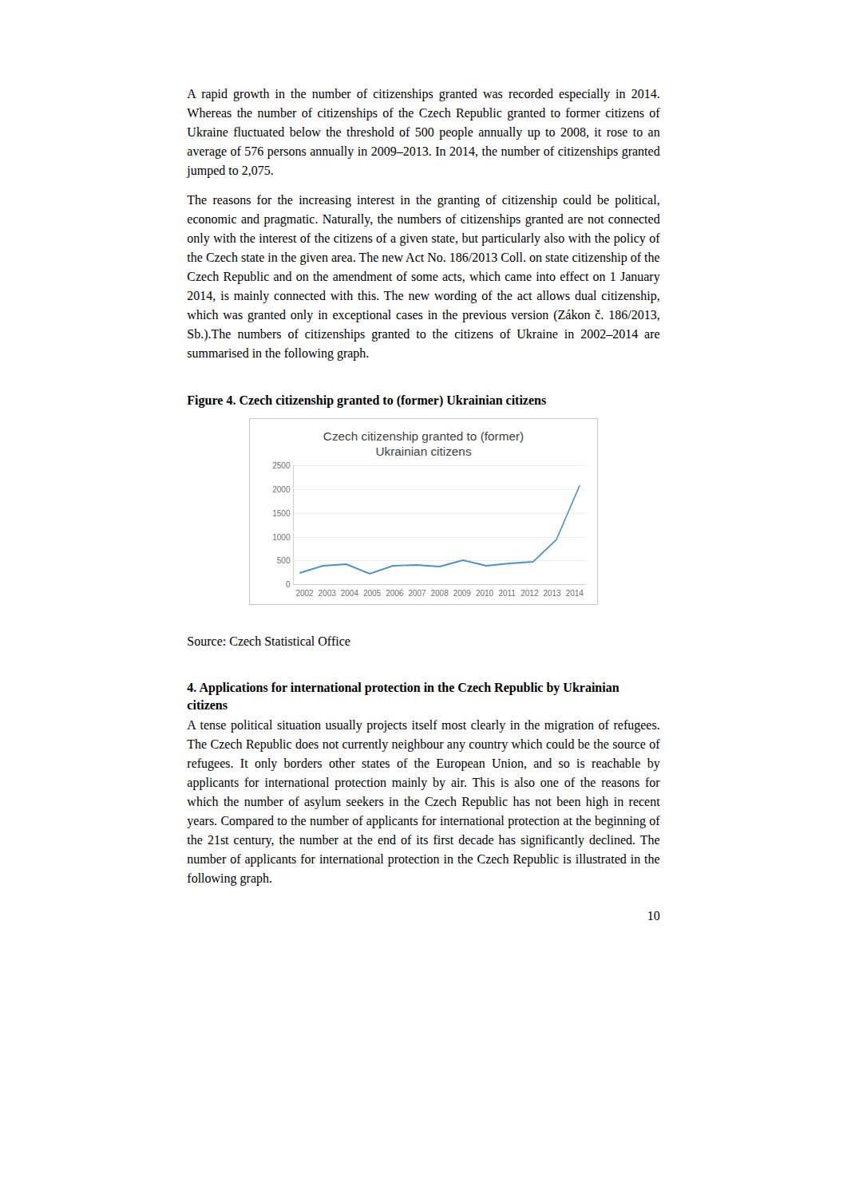A rapid growth in the number of citizenships granted was recorded especially in 2014. Whereas the number of citizenships of the Czech Republic granted to former citizens of Ukraine fluctuated below the threshold of 500 people annually up to 2008, it rose to an average of 576 persons annually in 2009–2013. In 2014, the number of citizenships granted jumped to 2,075.
The reasons for the increasing interest in the granting of citizenship could be political, economic and pragmatic. Naturally, the numbers of citizenships granted are not connected only with the interest of the citizens of a given state, but particularly also with the policy of the Czech state in the given area. The new Act No. 186/2013 Coll. on state citizenship of the Czech Republic and on the amendment of some acts, which came into effect on 1 January 2014, is mainly connected with this. The new wording of the act allows dual citizenship, which was granted only in exceptional cases in the previous version (Zákon č. 186/2013, Sb.).The numbers of citizenships granted to the citizens of Ukraine in 2002–2014 are summarised in the following graph.
Figure 4. Czech citizenship granted to (former) Ukrainian citizens
Czech citizenship granted to (former)
Ukrainian citizens
2500 2000 1500 1000 500 0
2002200320042005200620072008200920102011201220132014
Source: Czech Statistical Office
4. Applications for international protection in the Czech Republic by Ukrainian citizens
A tense political situation usually projects itself most clearly in the migration of refugees. The Czech Republic does not currently neighbour any country which could be the source of refugees. It only borders other states of the European Union, and so is reachable by applicants for international protection mainly by air. This is also one of the reasons for which the number of asylum seekers in the Czech Republic has not been high in recent years. Compared to the number of applicants for international protection at the beginning of the 21st century, the number at the end of its first decade has significantly declined. The number of applicants for international protection in the Czech Republic is illustrated in the following graph.
10